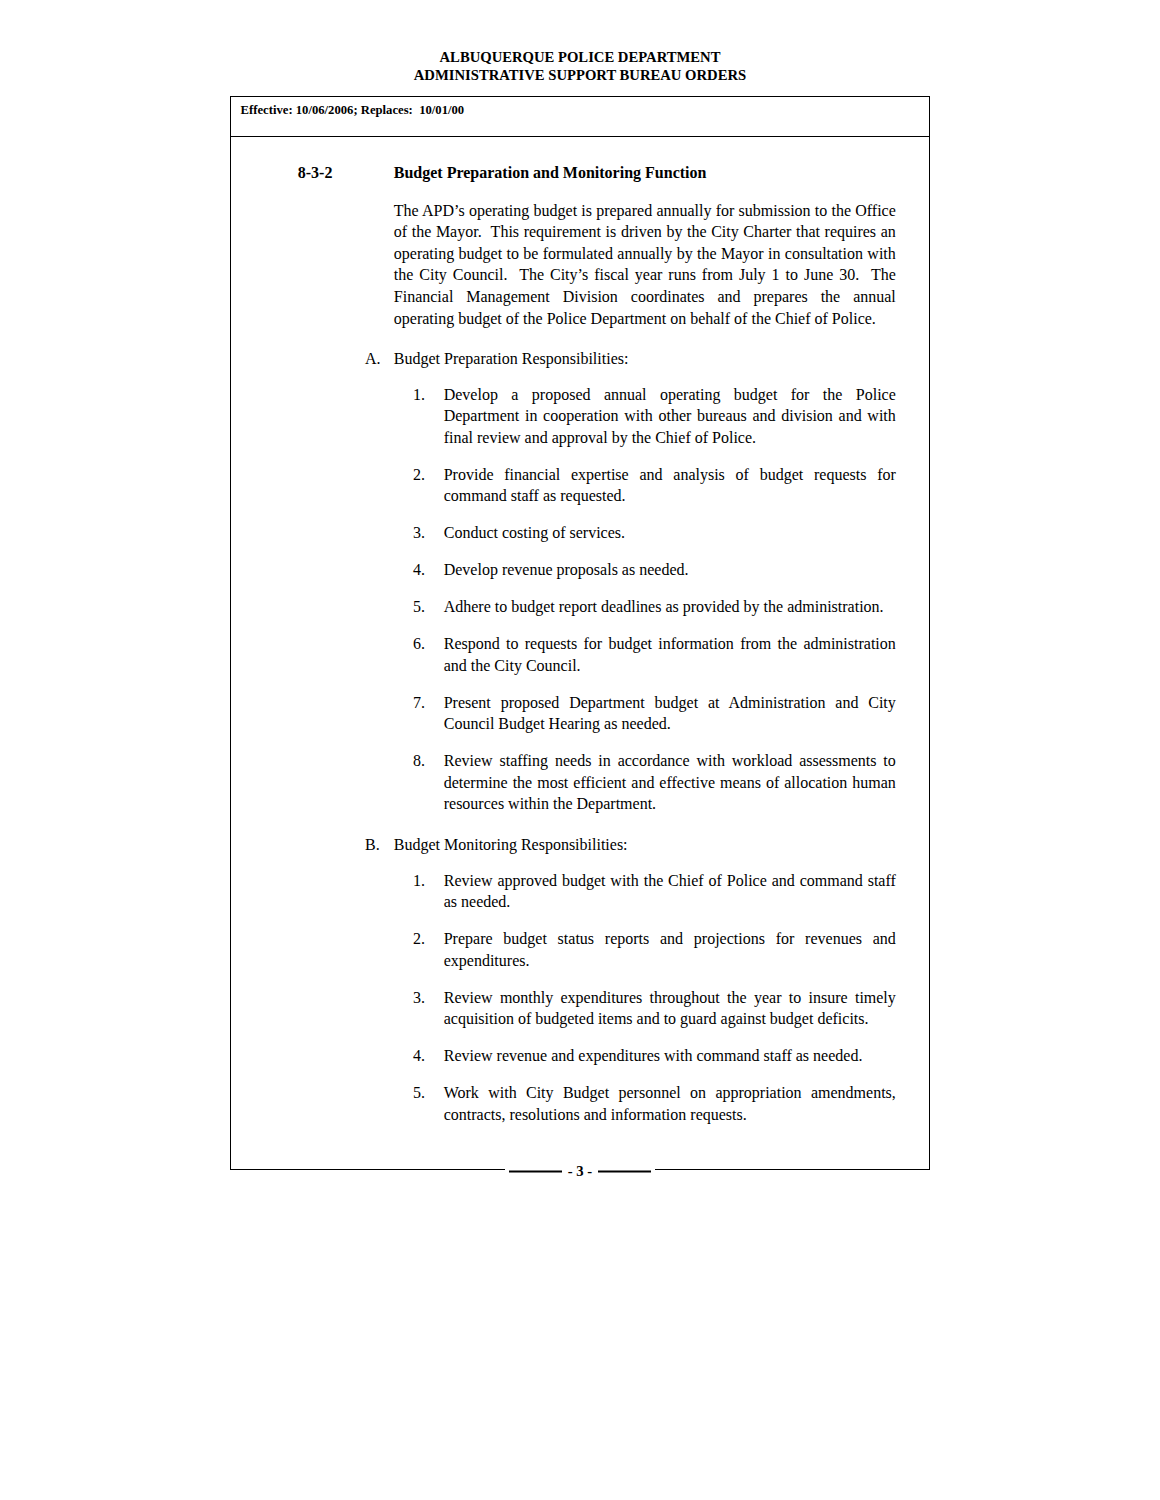ALBUQUERQUE POLICE DEPARTMENT
ADMINISTRATIVE SUPPORT BUREAU ORDERS
Effective: 10/06/2006; Replaces: 10/01/00
8-3-2 Budget Preparation and Monitoring Function
The APD’s operating budget is prepared annually for submission to the Office of the Mayor. This requirement is driven by the City Charter that requires an operating budget to be formulated annually by the Mayor in consultation with the City Council. The City’s fiscal year runs from July 1 to June 30. The Financial Management Division coordinates and prepares the annual operating budget of the Police Department on behalf of the Chief of Police.
A. Budget Preparation Responsibilities:
1. Develop a proposed annual operating budget for the Police Department in cooperation with other bureaus and division and with final review and approval by the Chief of Police.
2. Provide financial expertise and analysis of budget requests for command staff as requested.
3. Conduct costing of services.
4. Develop revenue proposals as needed.
5. Adhere to budget report deadlines as provided by the administration.
6. Respond to requests for budget information from the administration and the City Council.
7. Present proposed Department budget at Administration and City Council Budget Hearing as needed.
8. Review staffing needs in accordance with workload assessments to determine the most efficient and effective means of allocation human resources within the Department.
B. Budget Monitoring Responsibilities:
1. Review approved budget with the Chief of Police and command staff as needed.
2. Prepare budget status reports and projections for revenues and expenditures.
3. Review monthly expenditures throughout the year to insure timely acquisition of budgeted items and to guard against budget deficits.
4. Review revenue and expenditures with command staff as needed.
5. Work with City Budget personnel on appropriation amendments, contracts, resolutions and information requests.
- 3 -